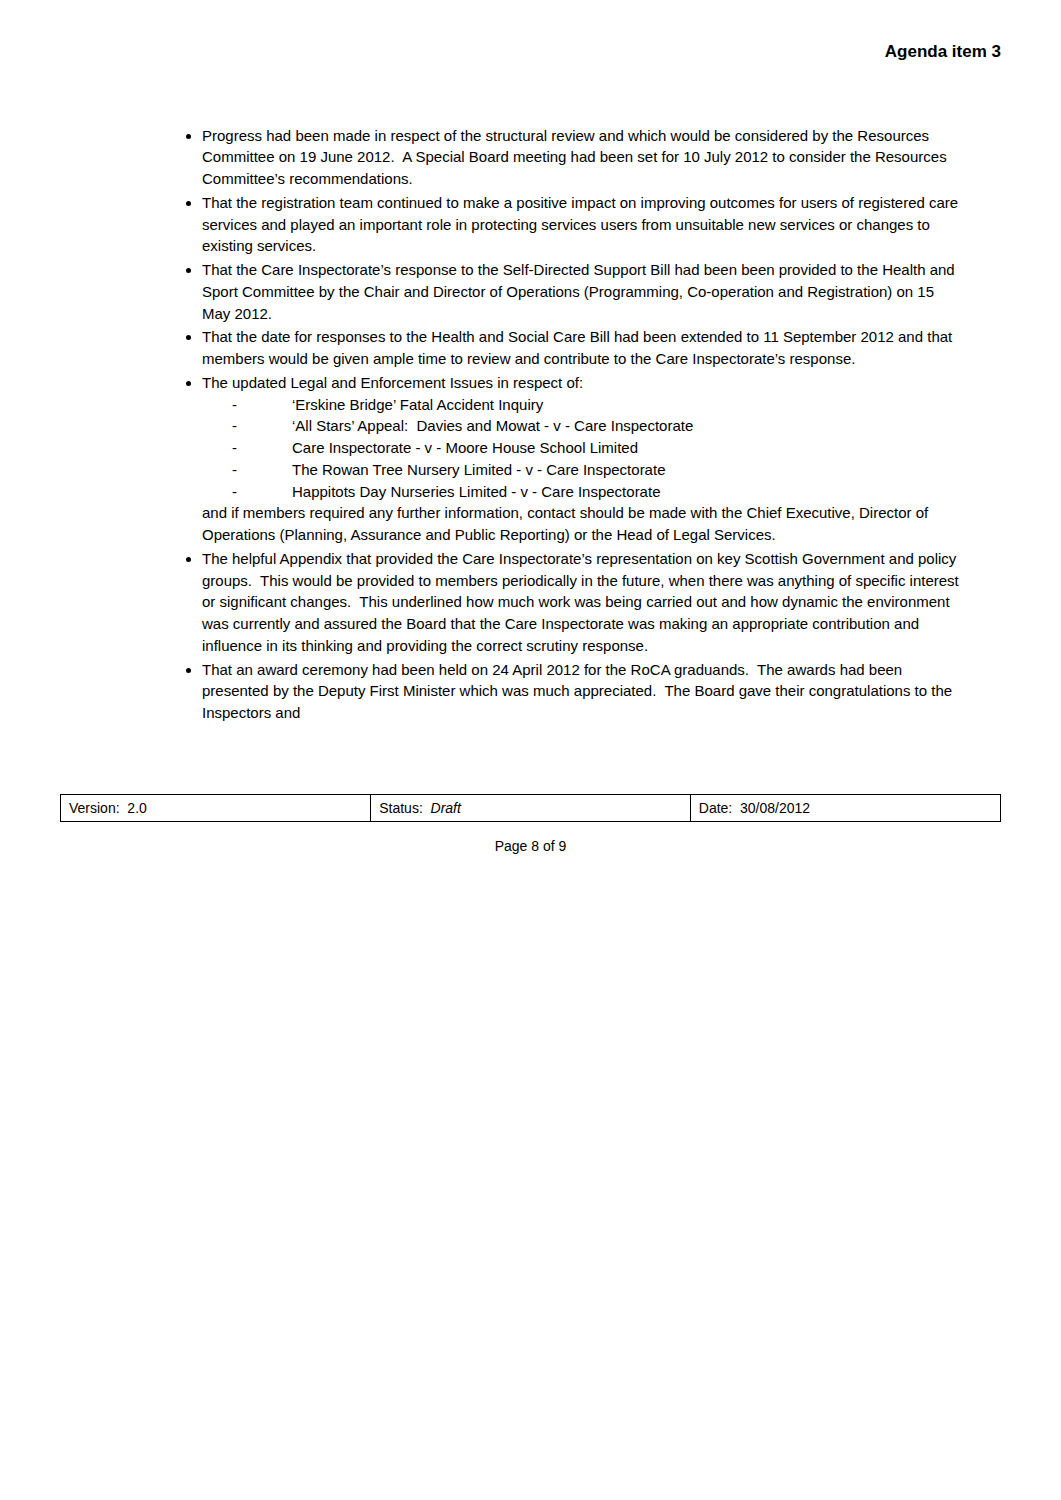Agenda item 3
Progress had been made in respect of the structural review and which would be considered by the Resources Committee on 19 June 2012. A Special Board meeting had been set for 10 July 2012 to consider the Resources Committee’s recommendations.
That the registration team continued to make a positive impact on improving outcomes for users of registered care services and played an important role in protecting services users from unsuitable new services or changes to existing services.
That the Care Inspectorate’s response to the Self-Directed Support Bill had been been provided to the Health and Sport Committee by the Chair and Director of Operations (Programming, Co-operation and Registration) on 15 May 2012.
That the date for responses to the Health and Social Care Bill had been extended to 11 September 2012 and that members would be given ample time to review and contribute to the Care Inspectorate’s response.
The updated Legal and Enforcement Issues in respect of:
-‘Erskine Bridge’ Fatal Accident Inquiry
-‘All Stars’ Appeal: Davies and Mowat - v - Care Inspectorate
-Care Inspectorate - v - Moore House School Limited
-The Rowan Tree Nursery Limited - v - Care Inspectorate
-Happitots Day Nurseries Limited - v - Care Inspectorate
and if members required any further information, contact should be made with the Chief Executive, Director of Operations (Planning, Assurance and Public Reporting) or the Head of Legal Services.
The helpful Appendix that provided the Care Inspectorate’s representation on key Scottish Government and policy groups. This would be provided to members periodically in the future, when there was anything of specific interest or significant changes. This underlined how much work was being carried out and how dynamic the environment was currently and assured the Board that the Care Inspectorate was making an appropriate contribution and influence in its thinking and providing the correct scrutiny response.
That an award ceremony had been held on 24 April 2012 for the RoCA graduands. The awards had been presented by the Deputy First Minister which was much appreciated. The Board gave their congratulations to the Inspectors and
| Version: 2.0 | Status: Draft | Date: 30/08/2012 |
Page 8 of 9